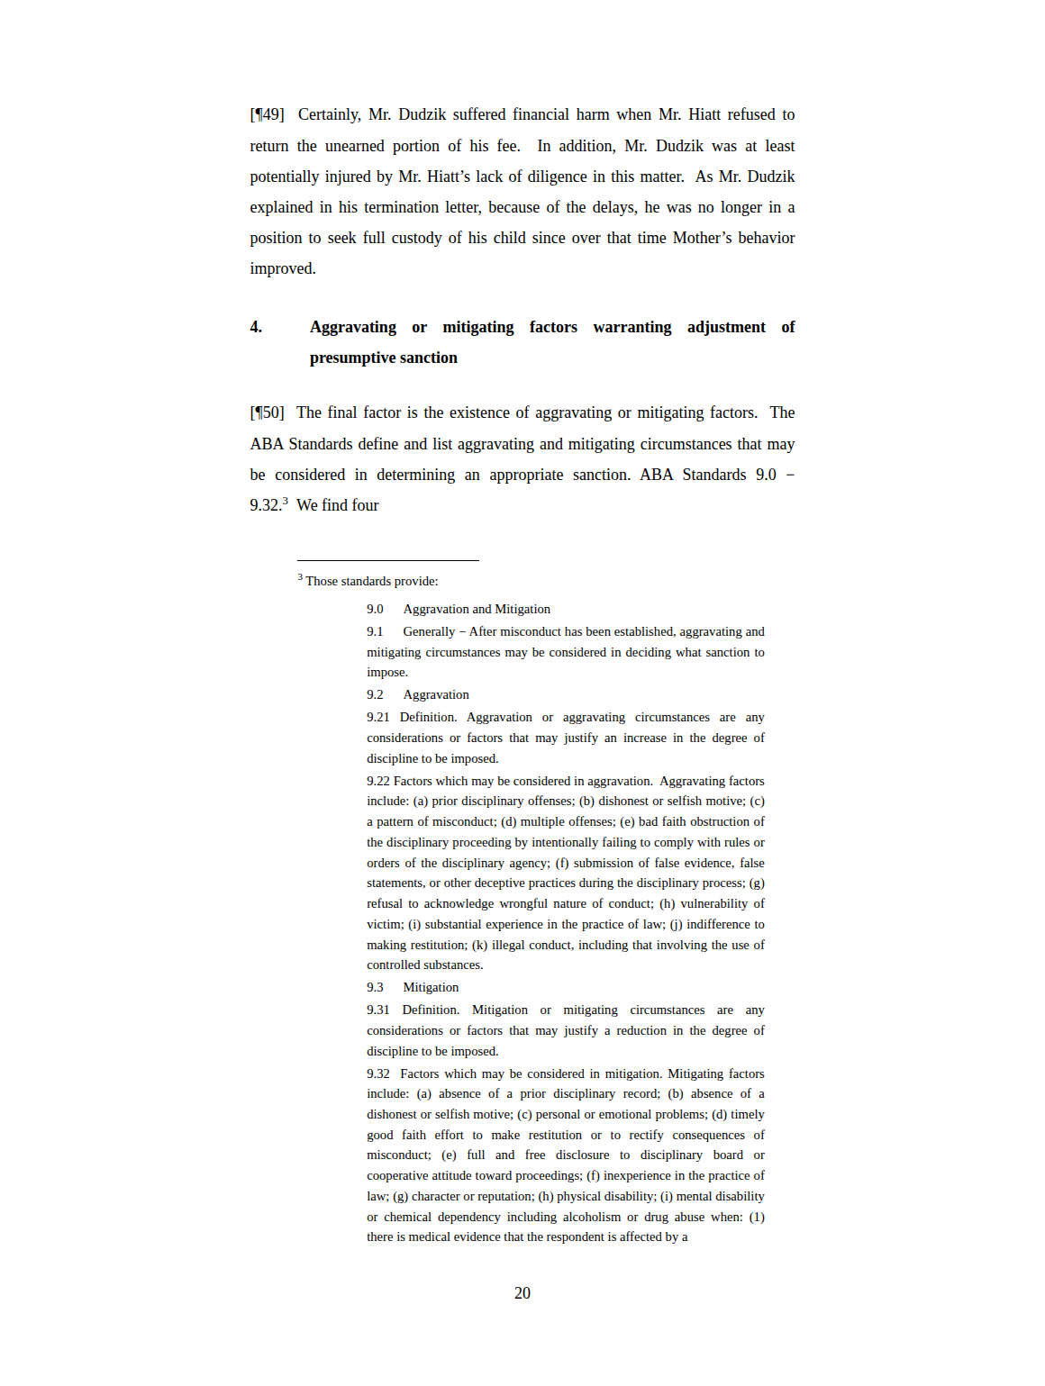[¶49] Certainly, Mr. Dudzik suffered financial harm when Mr. Hiatt refused to return the unearned portion of his fee. In addition, Mr. Dudzik was at least potentially injured by Mr. Hiatt’s lack of diligence in this matter. As Mr. Dudzik explained in his termination letter, because of the delays, he was no longer in a position to seek full custody of his child since over that time Mother’s behavior improved.
4. Aggravating or mitigating factors warranting adjustment of presumptive sanction
[¶50] The final factor is the existence of aggravating or mitigating factors. The ABA Standards define and list aggravating and mitigating circumstances that may be considered in determining an appropriate sanction. ABA Standards 9.0 − 9.32.3 We find four
3 Those standards provide:
9.0 Aggravation and Mitigation
9.1 Generally − After misconduct has been established, aggravating and mitigating circumstances may be considered in deciding what sanction to impose.
9.2 Aggravation
9.21 Definition. Aggravation or aggravating circumstances are any considerations or factors that may justify an increase in the degree of discipline to be imposed.
9.22 Factors which may be considered in aggravation. Aggravating factors include: (a) prior disciplinary offenses; (b) dishonest or selfish motive; (c) a pattern of misconduct; (d) multiple offenses; (e) bad faith obstruction of the disciplinary proceeding by intentionally failing to comply with rules or orders of the disciplinary agency; (f) submission of false evidence, false statements, or other deceptive practices during the disciplinary process; (g) refusal to acknowledge wrongful nature of conduct; (h) vulnerability of victim; (i) substantial experience in the practice of law; (j) indifference to making restitution; (k) illegal conduct, including that involving the use of controlled substances.
9.3 Mitigation
9.31 Definition. Mitigation or mitigating circumstances are any considerations or factors that may justify a reduction in the degree of discipline to be imposed.
9.32 Factors which may be considered in mitigation. Mitigating factors include: (a) absence of a prior disciplinary record; (b) absence of a dishonest or selfish motive; (c) personal or emotional problems; (d) timely good faith effort to make restitution or to rectify consequences of misconduct; (e) full and free disclosure to disciplinary board or cooperative attitude toward proceedings; (f) inexperience in the practice of law; (g) character or reputation; (h) physical disability; (i) mental disability or chemical dependency including alcoholism or drug abuse when: (1) there is medical evidence that the respondent is affected by a
20